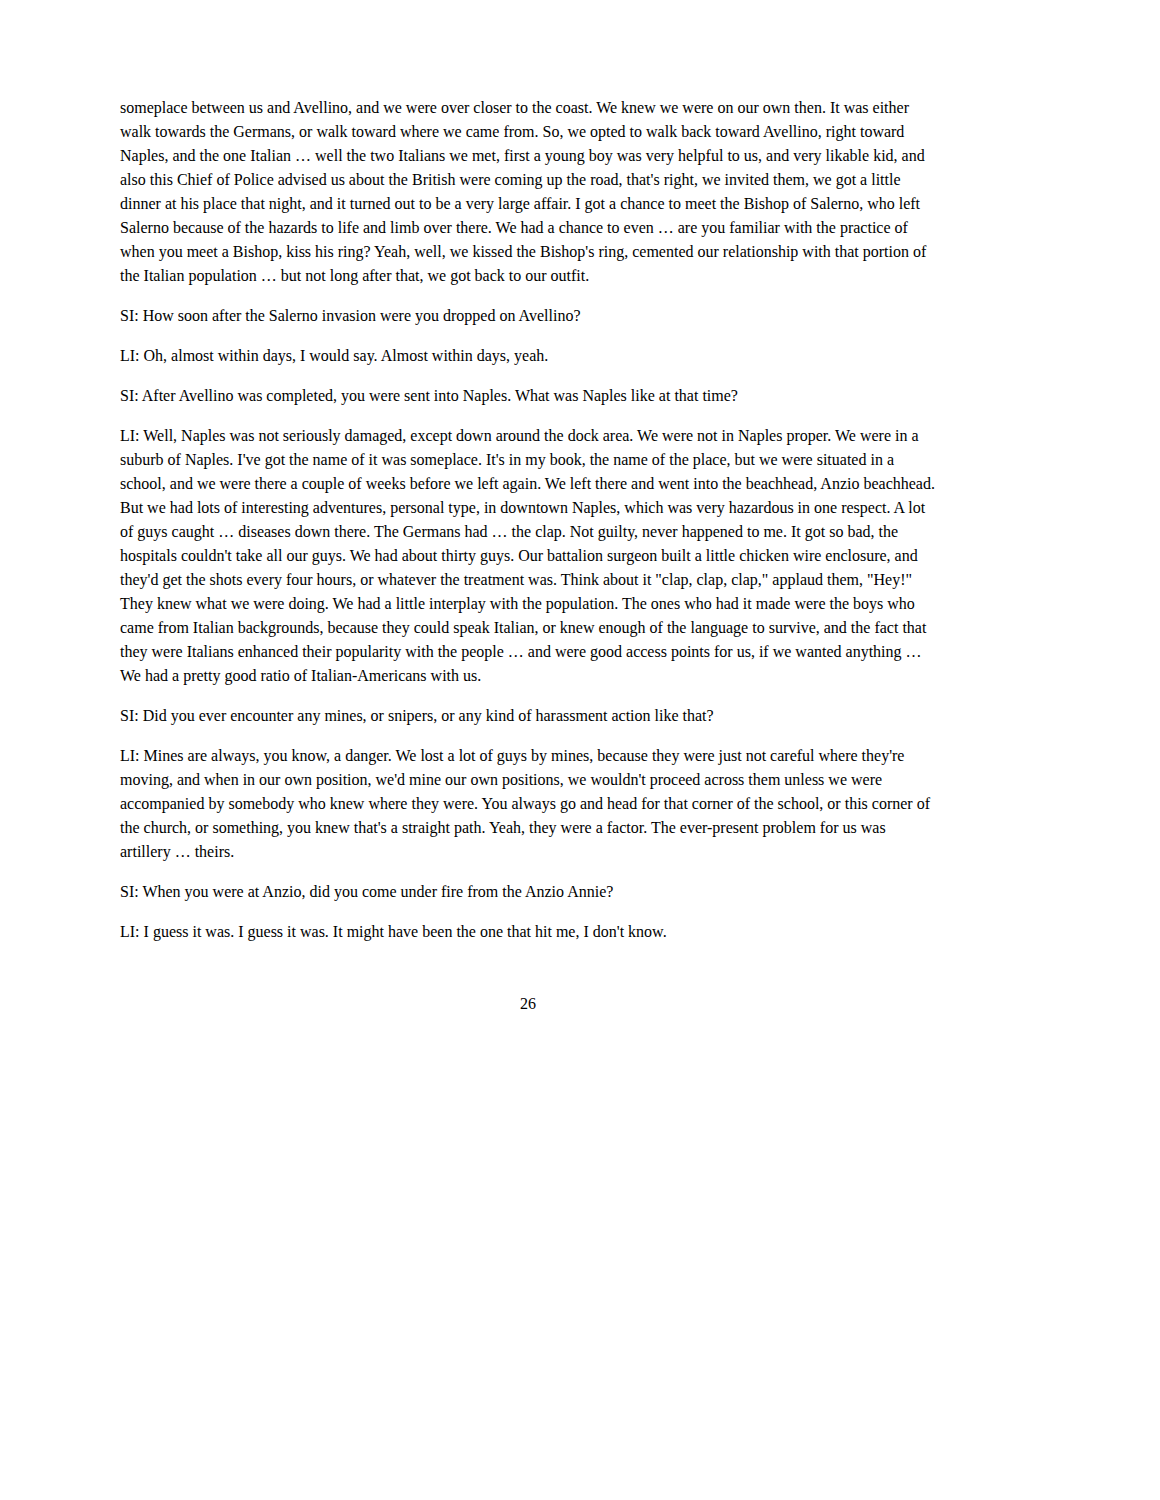someplace between us and Avellino, and we were over closer to the coast. We knew we were on our own then. It was either walk towards the Germans, or walk toward where we came from. So, we opted to walk back toward Avellino, right toward Naples, and the one Italian … well the two Italians we met, first a young boy was very helpful to us, and very likable kid, and also this Chief of Police advised us about the British were coming up the road, that's right, we invited them, we got a little dinner at his place that night, and it turned out to be a very large affair. I got a chance to meet the Bishop of Salerno, who left Salerno because of the hazards to life and limb over there. We had a chance to even … are you familiar with the practice of when you meet a Bishop, kiss his ring? Yeah, well, we kissed the Bishop's ring, cemented our relationship with that portion of the Italian population … but not long after that, we got back to our outfit.
SI: How soon after the Salerno invasion were you dropped on Avellino?
LI: Oh, almost within days, I would say. Almost within days, yeah.
SI: After Avellino was completed, you were sent into Naples. What was Naples like at that time?
LI: Well, Naples was not seriously damaged, except down around the dock area. We were not in Naples proper. We were in a suburb of Naples. I've got the name of it was someplace. It's in my book, the name of the place, but we were situated in a school, and we were there a couple of weeks before we left again. We left there and went into the beachhead, Anzio beachhead. But we had lots of interesting adventures, personal type, in downtown Naples, which was very hazardous in one respect. A lot of guys caught … diseases down there. The Germans had … the clap. Not guilty, never happened to me. It got so bad, the hospitals couldn't take all our guys. We had about thirty guys. Our battalion surgeon built a little chicken wire enclosure, and they'd get the shots every four hours, or whatever the treatment was. Think about it "clap, clap, clap," applaud them, "Hey!" They knew what we were doing. We had a little interplay with the population. The ones who had it made were the boys who came from Italian backgrounds, because they could speak Italian, or knew enough of the language to survive, and the fact that they were Italians enhanced their popularity with the people … and were good access points for us, if we wanted anything …We had a pretty good ratio of Italian-Americans with us.
SI: Did you ever encounter any mines, or snipers, or any kind of harassment action like that?
LI: Mines are always, you know, a danger. We lost a lot of guys by mines, because they were just not careful where they're moving, and when in our own position, we'd mine our own positions, we wouldn't proceed across them unless we were accompanied by somebody who knew where they were. You always go and head for that corner of the school, or this corner of the church, or something, you knew that's a straight path. Yeah, they were a factor. The ever-present problem for us was artillery … theirs.
SI: When you were at Anzio, did you come under fire from the Anzio Annie?
LI: I guess it was. I guess it was. It might have been the one that hit me, I don't know.
26